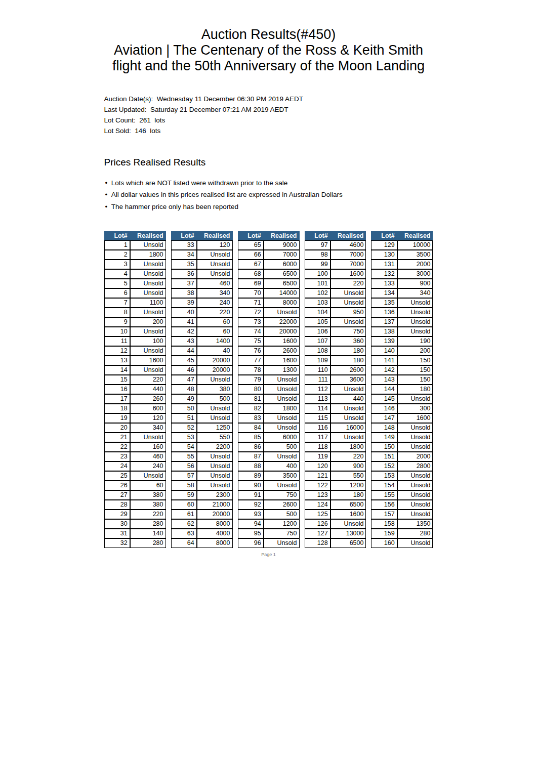Auction Results(#450)
Aviation | The Centenary of the Ross & Keith Smith flight and the 50th Anniversary of the Moon Landing
Auction Date(s): Wednesday 11 December 06:30 PM 2019 AEDT
Last Updated: Saturday 21 December 07:21 AM 2019 AEDT
Lot Count: 261 lots
Lot Sold: 146 lots
Prices Realised Results
Lots which are NOT listed were withdrawn prior to the sale
All dollar values in this prices realised list are expressed in Australian Dollars
The hammer price only has been reported
| Lot# | Realised |
| --- | --- |
| 1 | Unsold |
| 2 | 1800 |
| 3 | Unsold |
| 4 | Unsold |
| 5 | Unsold |
| 6 | Unsold |
| 7 | 1100 |
| 8 | Unsold |
| 9 | 200 |
| 10 | Unsold |
| 11 | 100 |
| 12 | Unsold |
| 13 | 1600 |
| 14 | Unsold |
| 15 | 220 |
| 16 | 440 |
| 17 | 260 |
| 18 | 600 |
| 19 | 120 |
| 20 | 340 |
| 21 | Unsold |
| 22 | 160 |
| 23 | 460 |
| 24 | 240 |
| 25 | Unsold |
| 26 | 60 |
| 27 | 380 |
| 28 | 380 |
| 29 | 220 |
| 30 | 280 |
| 31 | 140 |
| 32 | 280 |
| Lot# | Realised |
| --- | --- |
| 33 | 120 |
| 34 | Unsold |
| 35 | Unsold |
| 36 | Unsold |
| 37 | 460 |
| 38 | 340 |
| 39 | 240 |
| 40 | 220 |
| 41 | 60 |
| 42 | 60 |
| 43 | 1400 |
| 44 | 40 |
| 45 | 20000 |
| 46 | 20000 |
| 47 | Unsold |
| 48 | 380 |
| 49 | 500 |
| 50 | Unsold |
| 51 | Unsold |
| 52 | 1250 |
| 53 | 550 |
| 54 | 2200 |
| 55 | Unsold |
| 56 | Unsold |
| 57 | Unsold |
| 58 | Unsold |
| 59 | 2300 |
| 60 | 21000 |
| 61 | 20000 |
| 62 | 8000 |
| 63 | 4000 |
| 64 | 8000 |
| Lot# | Realised |
| --- | --- |
| 65 | 9000 |
| 66 | 7000 |
| 67 | 6000 |
| 68 | 6500 |
| 69 | 6500 |
| 70 | 14000 |
| 71 | 8000 |
| 72 | Unsold |
| 73 | 22000 |
| 74 | 20000 |
| 75 | 1600 |
| 76 | 2600 |
| 77 | 1600 |
| 78 | 1300 |
| 79 | Unsold |
| 80 | Unsold |
| 81 | Unsold |
| 82 | 1800 |
| 83 | Unsold |
| 84 | Unsold |
| 85 | 6000 |
| 86 | 500 |
| 87 | Unsold |
| 88 | 400 |
| 89 | 3500 |
| 90 | Unsold |
| 91 | 750 |
| 92 | 2600 |
| 93 | 500 |
| 94 | 1200 |
| 95 | 750 |
| 96 | Unsold |
| Lot# | Realised |
| --- | --- |
| 97 | 4600 |
| 98 | 7000 |
| 99 | 7000 |
| 100 | 1600 |
| 101 | 220 |
| 102 | Unsold |
| 103 | Unsold |
| 104 | 950 |
| 105 | Unsold |
| 106 | 750 |
| 107 | 360 |
| 108 | 180 |
| 109 | 180 |
| 110 | 2600 |
| 111 | 3600 |
| 112 | Unsold |
| 113 | 440 |
| 114 | Unsold |
| 115 | Unsold |
| 116 | 16000 |
| 117 | Unsold |
| 118 | 1800 |
| 119 | 220 |
| 120 | 900 |
| 121 | 550 |
| 122 | 1200 |
| 123 | 180 |
| 124 | 6500 |
| 125 | 1600 |
| 126 | Unsold |
| 127 | 13000 |
| 128 | 6500 |
| Lot# | Realised |
| --- | --- |
| 129 | 10000 |
| 130 | 3500 |
| 131 | 2000 |
| 132 | 3000 |
| 133 | 900 |
| 134 | 340 |
| 135 | Unsold |
| 136 | Unsold |
| 137 | Unsold |
| 138 | Unsold |
| 139 | 190 |
| 140 | 200 |
| 141 | 150 |
| 142 | 150 |
| 143 | 150 |
| 144 | 180 |
| 145 | Unsold |
| 146 | 300 |
| 147 | 1600 |
| 148 | Unsold |
| 149 | Unsold |
| 150 | Unsold |
| 151 | 2000 |
| 152 | 2800 |
| 153 | Unsold |
| 154 | Unsold |
| 155 | Unsold |
| 156 | Unsold |
| 157 | Unsold |
| 158 | 1350 |
| 159 | 280 |
| 160 | Unsold |
Page 1